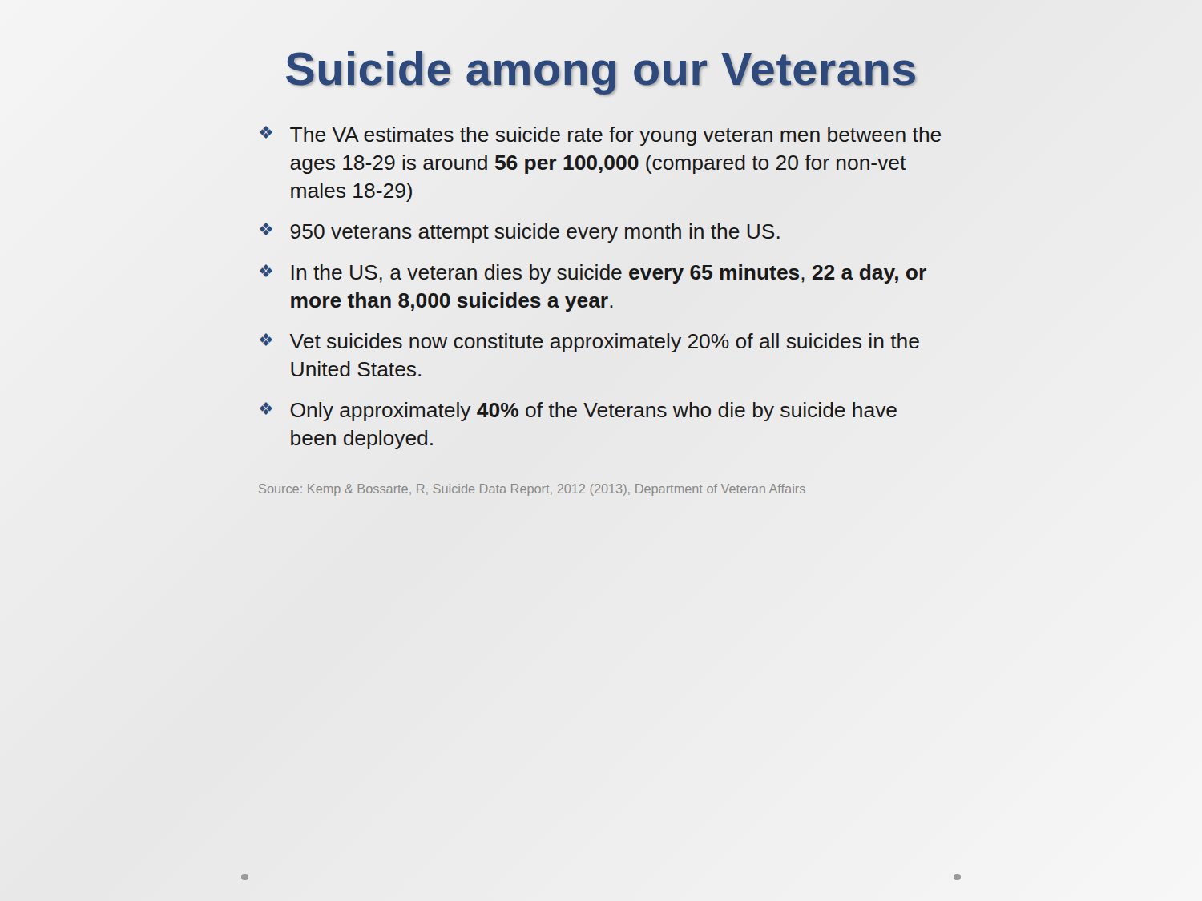Suicide among our Veterans
The VA estimates the suicide rate for young veteran men between the ages 18-29 is around 56 per 100,000 (compared to 20 for non-vet males 18-29)
950 veterans attempt suicide every month in the US.
In the US, a veteran dies by suicide every 65 minutes, 22 a day, or more than 8,000 suicides a year.
Vet suicides now constitute approximately 20% of all suicides in the United States.
Only approximately 40% of the Veterans who die by suicide have been deployed.
Source: Kemp & Bossarte, R, Suicide Data Report, 2012 (2013), Department of Veteran Affairs